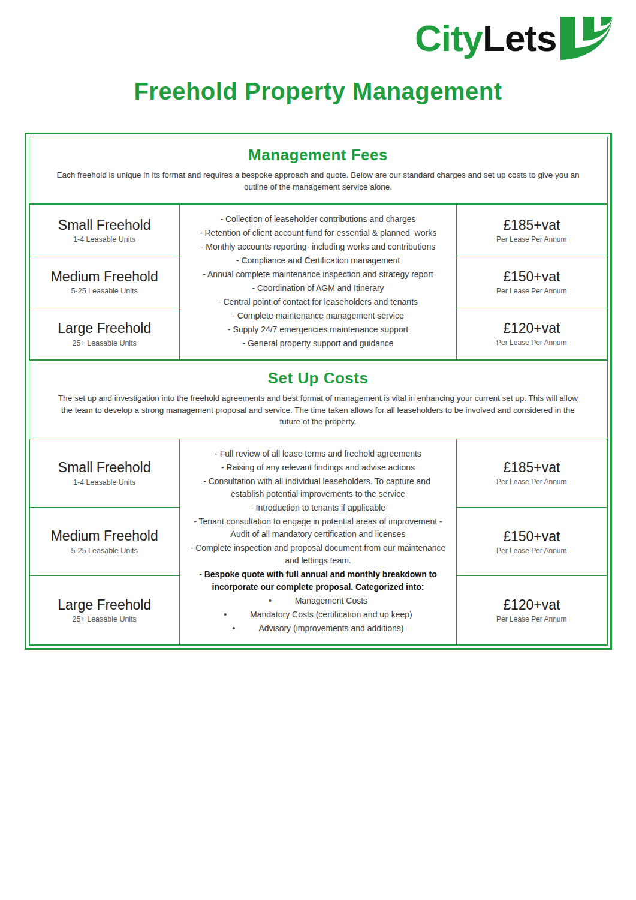City Lets
Freehold Property Management
Management Fees
Each freehold is unique in its format and requires a bespoke approach and quote. Below are our standard charges and set up costs to give you an outline of the management service alone.
| Small Freehold 1-4 Leasable Units | Collection of leaseholder contributions and charges Retention of client account fund for essential & planned works Monthly accounts reporting- including works and contributions Compliance and Certification management Annual complete maintenance inspection and strategy report Coordination of AGM and Itinerary Central point of contact for leaseholders and tenants Complete maintenance management service Supply 24/7 emergencies maintenance support General property support and guidance | £185+vat Per Lease Per Annum |
| Medium Freehold 5-25 Leasable Units | £150+vat Per Lease Per Annum |
| Large Freehold 25+ Leasable Units | £120+vat Per Lease Per Annum |
Set Up Costs
The set up and investigation into the freehold agreements and best format of management is vital in enhancing your current set up. This will allow the team to develop a strong management proposal and service. The time taken allows for all leaseholders to be involved and considered in the future of the property.
| Small Freehold 1-4 Leasable Units | Full review of all lease terms and freehold agreements Raising of any relevant findings and advise actions Consultation with all individual leaseholders. To capture and establish potential improvements to the service Introduction to tenants if applicable Tenant consultation to engage in potential areas of improvement - Audit of all mandatory certification and licenses Complete inspection and proposal document from our maintenance and lettings team. Bespoke quote with full annual and monthly breakdown to incorporate our complete proposal. Categorized into: Management Costs Mandatory Costs (certification and up keep) Advisory (improvements and additions) | £185+vat Per Lease Per Annum |
| Medium Freehold 5-25 Leasable Units | £150+vat Per Lease Per Annum |
| Large Freehold 25+ Leasable Units | £120+vat Per Lease Per Annum |